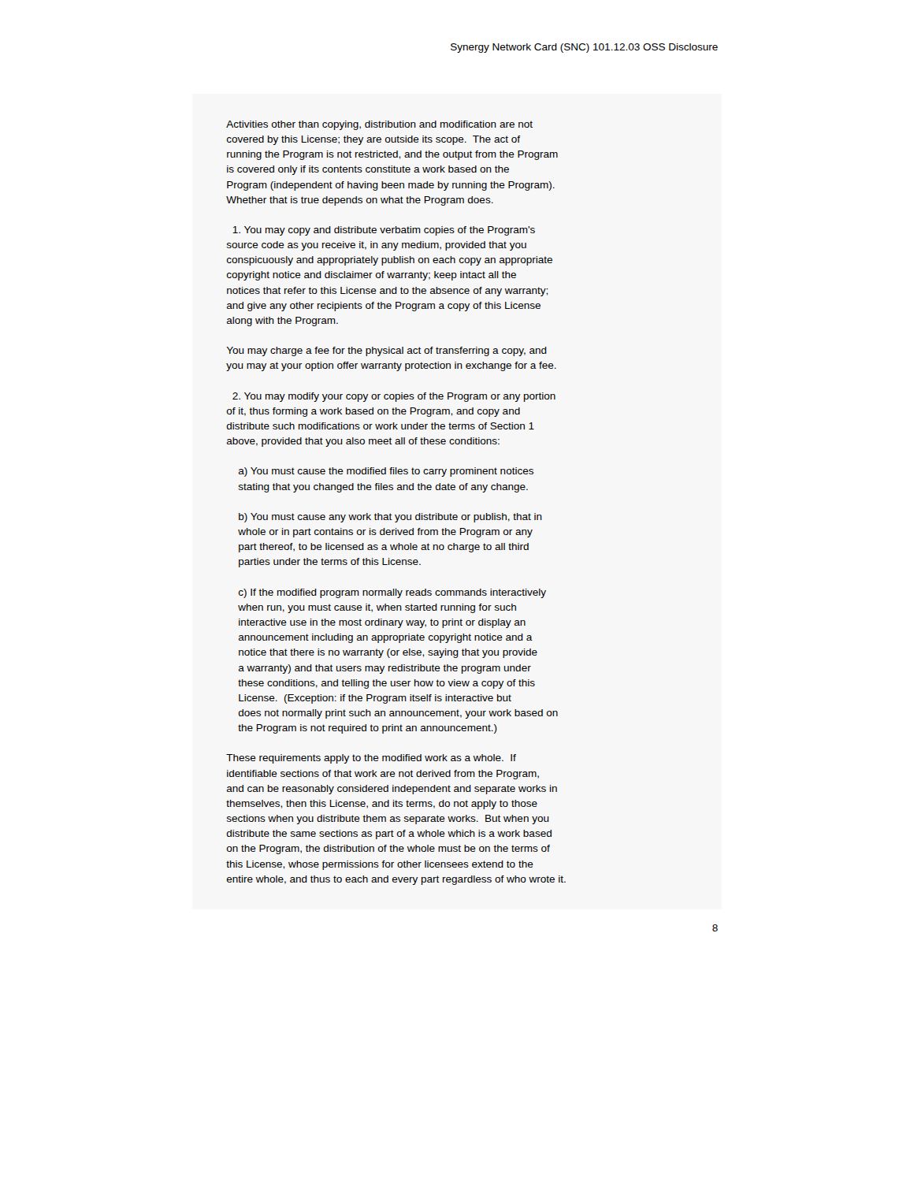Synergy Network Card (SNC) 101.12.03 OSS Disclosure
Activities other than copying, distribution and modification are not
covered by this License; they are outside its scope.  The act of
running the Program is not restricted, and the output from the Program
is covered only if its contents constitute a work based on the
Program (independent of having been made by running the Program).
Whether that is true depends on what the Program does.

  1. You may copy and distribute verbatim copies of the Program's
source code as you receive it, in any medium, provided that you
conspicuously and appropriately publish on each copy an appropriate
copyright notice and disclaimer of warranty; keep intact all the
notices that refer to this License and to the absence of any warranty;
and give any other recipients of the Program a copy of this License
along with the Program.

You may charge a fee for the physical act of transferring a copy, and
you may at your option offer warranty protection in exchange for a fee.

  2. You may modify your copy or copies of the Program or any portion
of it, thus forming a work based on the Program, and copy and
distribute such modifications or work under the terms of Section 1
above, provided that you also meet all of these conditions:

    a) You must cause the modified files to carry prominent notices
    stating that you changed the files and the date of any change.

    b) You must cause any work that you distribute or publish, that in
    whole or in part contains or is derived from the Program or any
    part thereof, to be licensed as a whole at no charge to all third
    parties under the terms of this License.

    c) If the modified program normally reads commands interactively
    when run, you must cause it, when started running for such
    interactive use in the most ordinary way, to print or display an
    announcement including an appropriate copyright notice and a
    notice that there is no warranty (or else, saying that you provide
    a warranty) and that users may redistribute the program under
    these conditions, and telling the user how to view a copy of this
    License.  (Exception: if the Program itself is interactive but
    does not normally print such an announcement, your work based on
    the Program is not required to print an announcement.)

These requirements apply to the modified work as a whole.  If
identifiable sections of that work are not derived from the Program,
and can be reasonably considered independent and separate works in
themselves, then this License, and its terms, do not apply to those
sections when you distribute them as separate works.  But when you
distribute the same sections as part of a whole which is a work based
on the Program, the distribution of the whole must be on the terms of
this License, whose permissions for other licensees extend to the
entire whole, and thus to each and every part regardless of who wrote it.
8